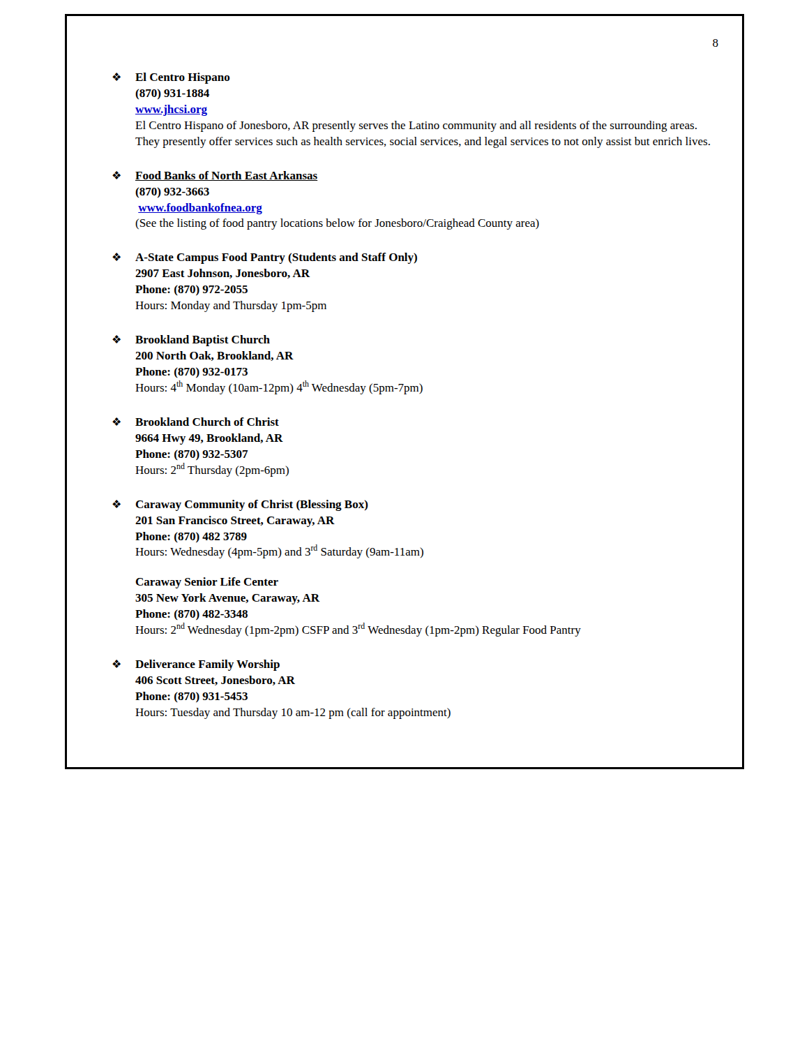8
El Centro Hispano
(870) 931-1884
www.jhcsi.org
El Centro Hispano of Jonesboro, AR presently serves the Latino community and all residents of the surrounding areas. They presently offer services such as health services, social services, and legal services to not only assist but enrich lives.
Food Banks of North East Arkansas
(870) 932-3663
www.foodbankofnea.org
(See the listing of food pantry locations below for Jonesboro/Craighead County area)
A-State Campus Food Pantry (Students and Staff Only)
2907 East Johnson, Jonesboro, AR
Phone: (870) 972-2055
Hours: Monday and Thursday 1pm-5pm
Brookland Baptist Church
200 North Oak, Brookland, AR
Phone: (870) 932-0173
Hours: 4th Monday (10am-12pm) 4th Wednesday (5pm-7pm)
Brookland Church of Christ
9664 Hwy 49, Brookland, AR
Phone: (870) 932-5307
Hours: 2nd Thursday (2pm-6pm)
Caraway Community of Christ (Blessing Box)
201 San Francisco Street, Caraway, AR
Phone: (870) 482 3789
Hours: Wednesday (4pm-5pm) and 3rd Saturday (9am-11am)
Caraway Senior Life Center
305 New York Avenue, Caraway, AR
Phone: (870) 482-3348
Hours: 2nd Wednesday (1pm-2pm) CSFP and 3rd Wednesday (1pm-2pm) Regular Food Pantry
Deliverance Family Worship
406 Scott Street, Jonesboro, AR
Phone: (870) 931-5453
Hours: Tuesday and Thursday 10 am-12 pm (call for appointment)